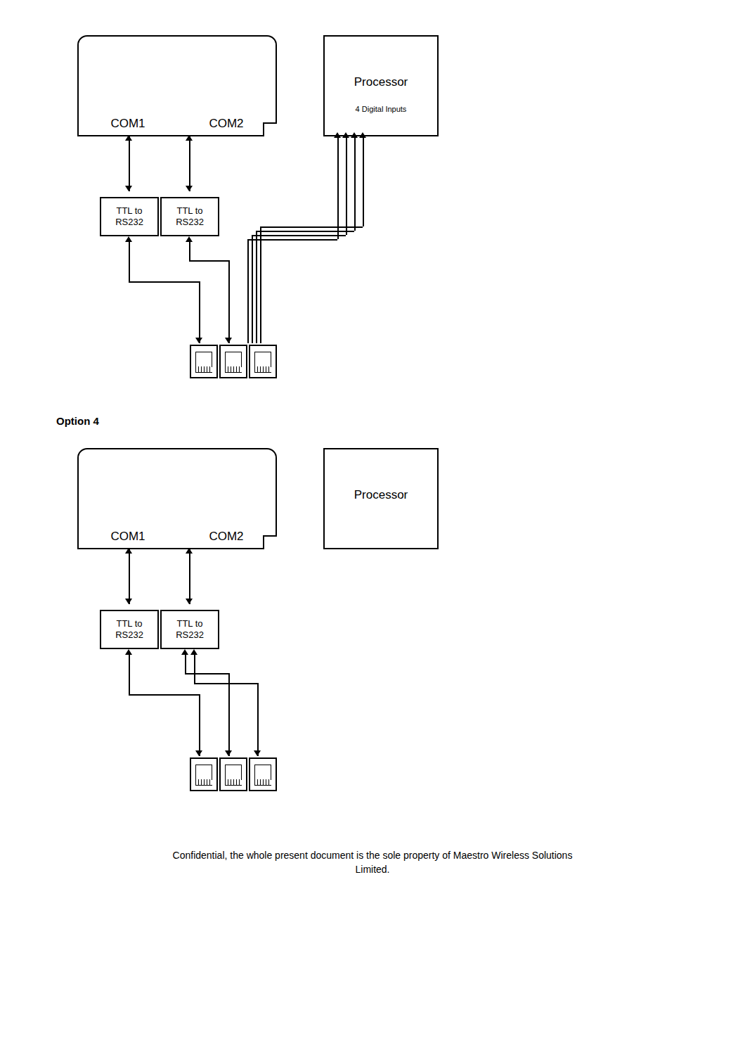COM1 COM2
Processor
4 Digital Inputs
TTL to
RS232
TTL to
RS232
Option 4
COM1 COM2
Processor
TTL to
RS232
TTL to
RS232
Confidential, the whole present document is the sole property of Maestro Wireless Solutions
Limited.